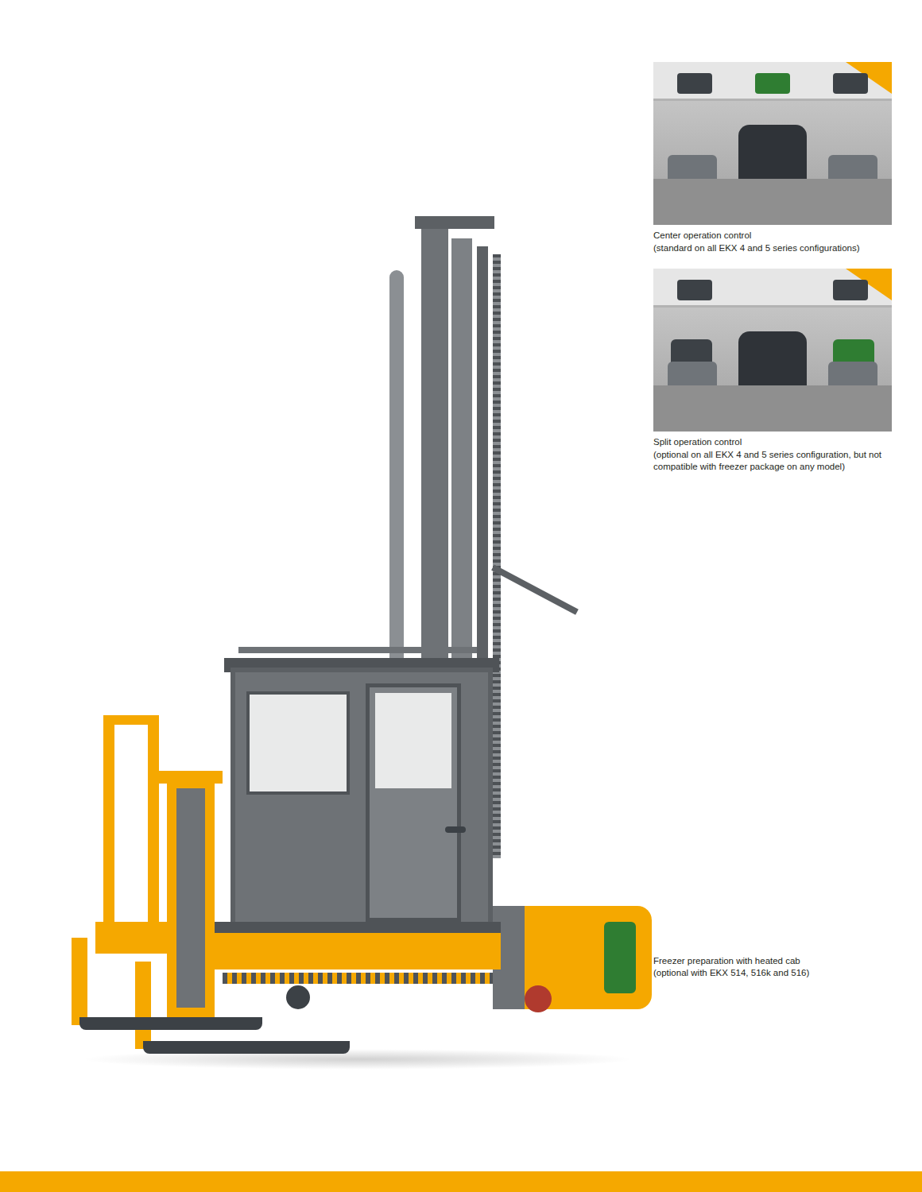Center operation control
(standard on all EKX 4 and 5 series configurations)
Split operation control
(optional on all EKX 4 and 5 series configuration, but not compatible with freezer package on any model)
JUNGHEINRICH
Freezer preparation with heated cab
(optional with EKX 514, 516k and 516)